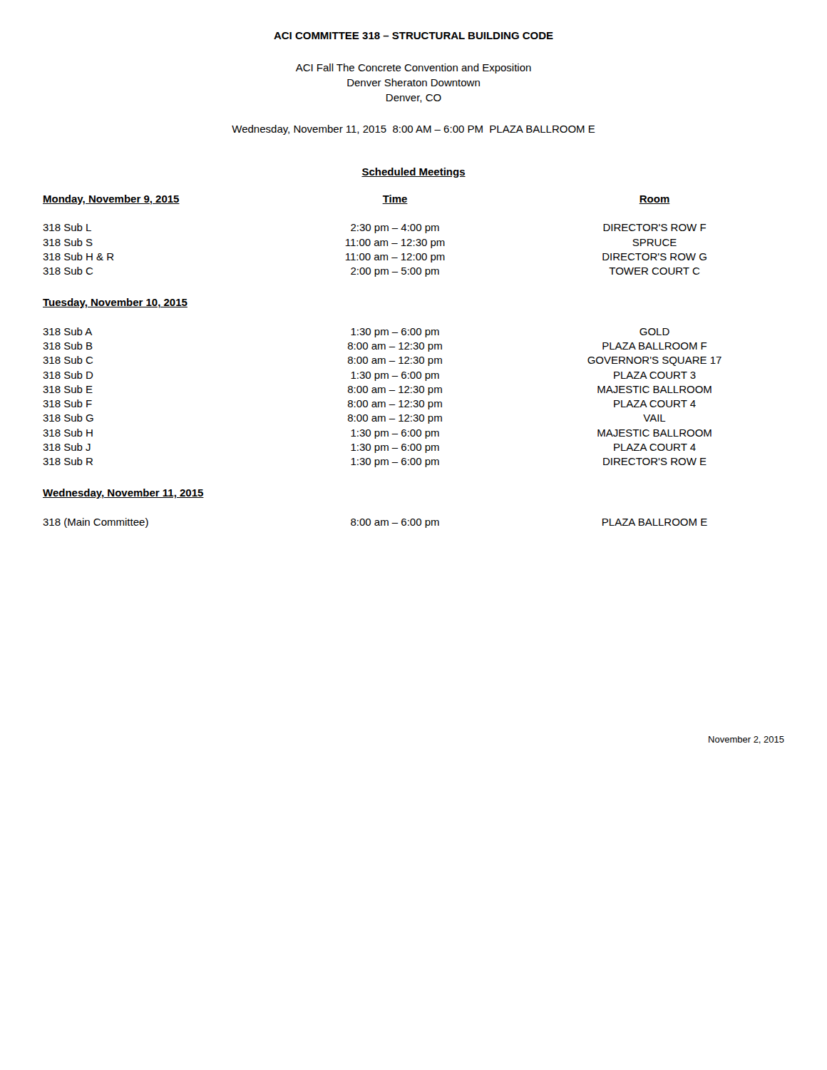ACI COMMITTEE 318 – STRUCTURAL BUILDING CODE
ACI Fall The Concrete Convention and Exposition
Denver Sheraton Downtown
Denver, CO
Wednesday, November 11, 2015 8:00 AM – 6:00 PM PLAZA BALLROOM E
Scheduled Meetings
| Monday, November 9, 2015 | Time | Room |
| --- | --- | --- |
| 318 Sub L | 2:30 pm – 4:00 pm | DIRECTOR'S ROW F |
| 318 Sub S | 11:00 am – 12:30 pm | SPRUCE |
| 318 Sub H & R | 11:00 am – 12:00 pm | DIRECTOR'S ROW G |
| 318 Sub C | 2:00 pm – 5:00 pm | TOWER COURT C |
| Tuesday, November 10, 2015 | | |
| --- | --- | --- |
| 318 Sub A | 1:30 pm – 6:00 pm | GOLD |
| 318 Sub B | 8:00 am – 12:30 pm | PLAZA BALLROOM F |
| 318 Sub C | 8:00 am – 12:30 pm | GOVERNOR'S SQUARE 17 |
| 318 Sub D | 1:30 pm – 6:00 pm | PLAZA COURT 3 |
| 318 Sub E | 8:00 am – 12:30 pm | MAJESTIC BALLROOM |
| 318 Sub F | 8:00 am – 12:30 pm | PLAZA COURT 4 |
| 318 Sub G | 8:00 am – 12:30 pm | VAIL |
| 318 Sub H | 1:30 pm – 6:00 pm | MAJESTIC BALLROOM |
| 318 Sub J | 1:30 pm – 6:00 pm | PLAZA COURT 4 |
| 318 Sub R | 1:30 pm – 6:00 pm | DIRECTOR'S ROW E |
| Wednesday, November 11, 2015 | | |
| --- | --- | --- |
| 318 (Main Committee) | 8:00 am – 6:00 pm | PLAZA BALLROOM E |
November 2, 2015